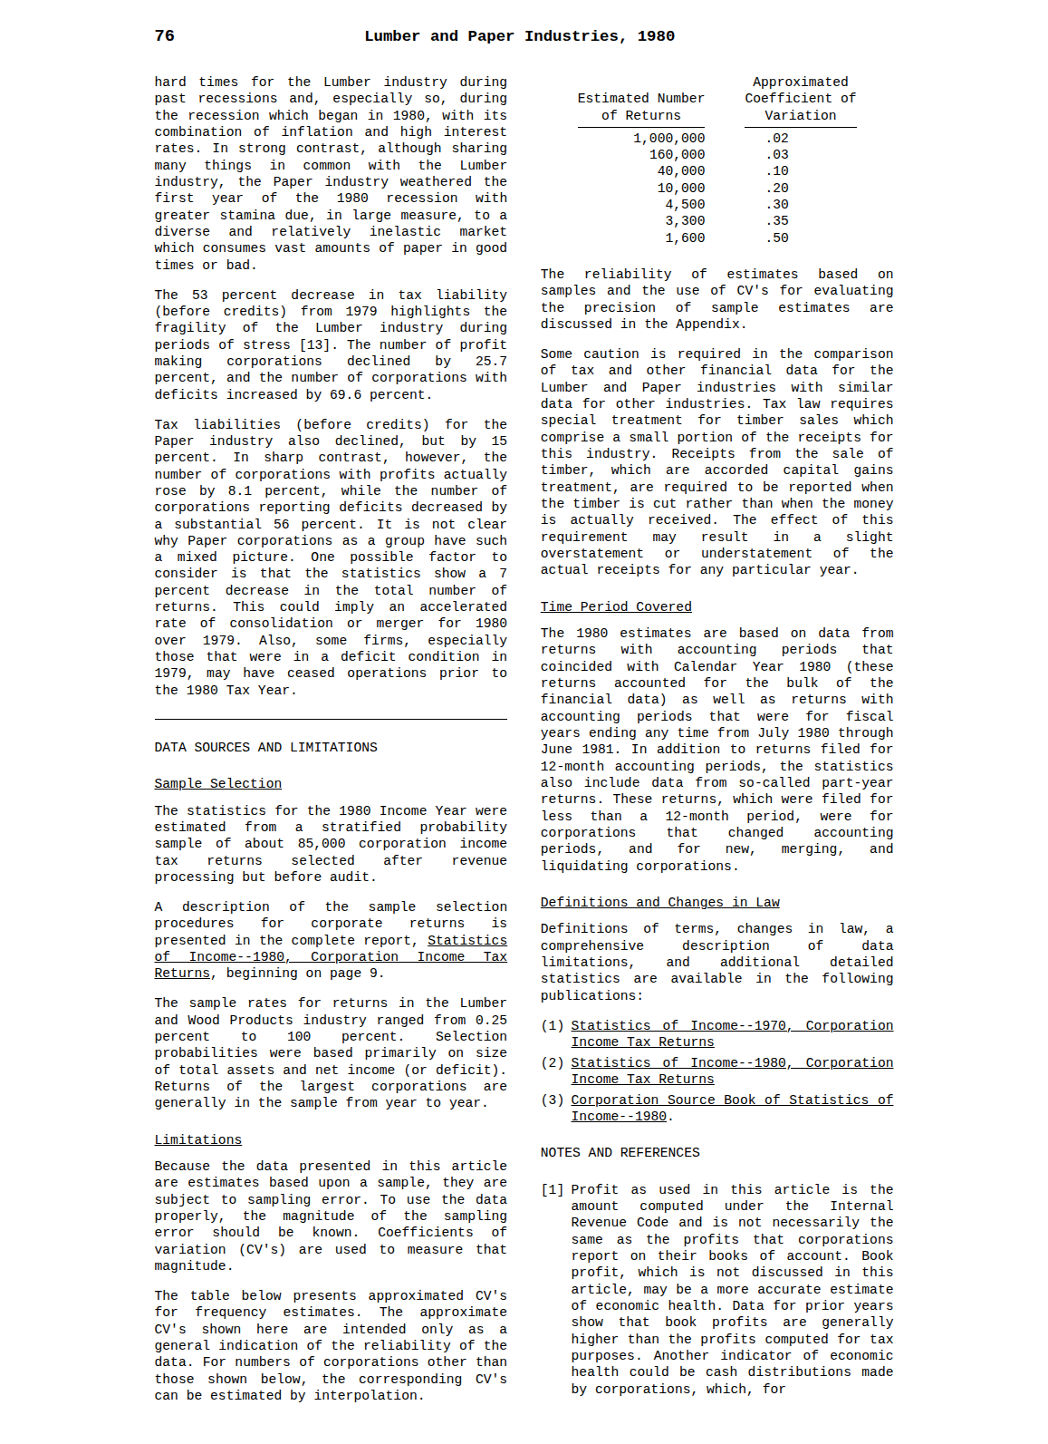76 Lumber and Paper Industries, 1980
hard times for the Lumber industry during past recessions and, especially so, during the recession which began in 1980, with its combination of inflation and high interest rates. In strong contrast, although sharing many things in common with the Lumber industry, the Paper industry weathered the first year of the 1980 recession with greater stamina due, in large measure, to a diverse and relatively inelastic market which consumes vast amounts of paper in good times or bad.
The 53 percent decrease in tax liability (before credits) from 1979 highlights the fragility of the Lumber industry during periods of stress [13]. The number of profit making corporations declined by 25.7 percent, and the number of corporations with deficits increased by 69.6 percent.
Tax liabilities (before credits) for the Paper industry also declined, but by 15 percent. In sharp contrast, however, the number of corporations with profits actually rose by 8.1 percent, while the number of corporations reporting deficits decreased by a substantial 56 percent. It is not clear why Paper corporations as a group have such a mixed picture. One possible factor to consider is that the statistics show a 7 percent decrease in the total number of returns. This could imply an accelerated rate of consolidation or merger for 1980 over 1979. Also, some firms, especially those that were in a deficit condition in 1979, may have ceased operations prior to the 1980 Tax Year.
DATA SOURCES AND LIMITATIONS
Sample Selection
The statistics for the 1980 Income Year were estimated from a stratified probability sample of about 85,000 corporation income tax returns selected after revenue processing but before audit.
A description of the sample selection procedures for corporate returns is presented in the complete report, Statistics of Income--1980, Corporation Income Tax Returns, beginning on page 9.
The sample rates for returns in the Lumber and Wood Products industry ranged from 0.25 percent to 100 percent. Selection probabilities were based primarily on size of total assets and net income (or deficit). Returns of the largest corporations are generally in the sample from year to year.
Limitations
Because the data presented in this article are estimates based upon a sample, they are subject to sampling error. To use the data properly, the magnitude of the sampling error should be known. Coefficients of variation (CV's) are used to measure that magnitude.
The table below presents approximated CV's for frequency estimates. The approximate CV's shown here are intended only as a general indication of the reliability of the data. For numbers of corporations other than those shown below, the corresponding CV's can be estimated by interpolation.
| Estimated Number of Returns | Approximated Coefficient of Variation |
| --- | --- |
| 1,000,000 | .02 |
| 160,000 | .03 |
| 40,000 | .10 |
| 10,000 | .20 |
| 4,500 | .30 |
| 3,300 | .35 |
| 1,600 | .50 |
The reliability of estimates based on samples and the use of CV's for evaluating the precision of sample estimates are discussed in the Appendix.
Some caution is required in the comparison of tax and other financial data for the Lumber and Paper industries with similar data for other industries. Tax law requires special treatment for timber sales which comprise a small portion of the receipts for this industry. Receipts from the sale of timber, which are accorded capital gains treatment, are required to be reported when the timber is cut rather than when the money is actually received. The effect of this requirement may result in a slight overstatement or understatement of the actual receipts for any particular year.
Time Period Covered
The 1980 estimates are based on data from returns with accounting periods that coincided with Calendar Year 1980 (these returns accounted for the bulk of the financial data) as well as returns with accounting periods that were for fiscal years ending any time from July 1980 through June 1981. In addition to returns filed for 12-month accounting periods, the statistics also include data from so-called part-year returns. These returns, which were filed for less than a 12-month period, were for corporations that changed accounting periods, and for new, merging, and liquidating corporations.
Definitions and Changes in Law
Definitions of terms, changes in law, a comprehensive description of data limitations, and additional detailed statistics are available in the following publications:
(1) Statistics of Income--1970, Corporation Income Tax Returns
(2) Statistics of Income--1980, Corporation Income Tax Returns
(3) Corporation Source Book of Statistics of Income--1980.
NOTES AND REFERENCES
[1] Profit as used in this article is the amount computed under the Internal Revenue Code and is not necessarily the same as the profits that corporations report on their books of account. Book profit, which is not discussed in this article, may be a more accurate estimate of economic health. Data for prior years show that book profits are generally higher than the profits computed for tax purposes. Another indicator of economic health could be cash distributions made by corporations, which, for